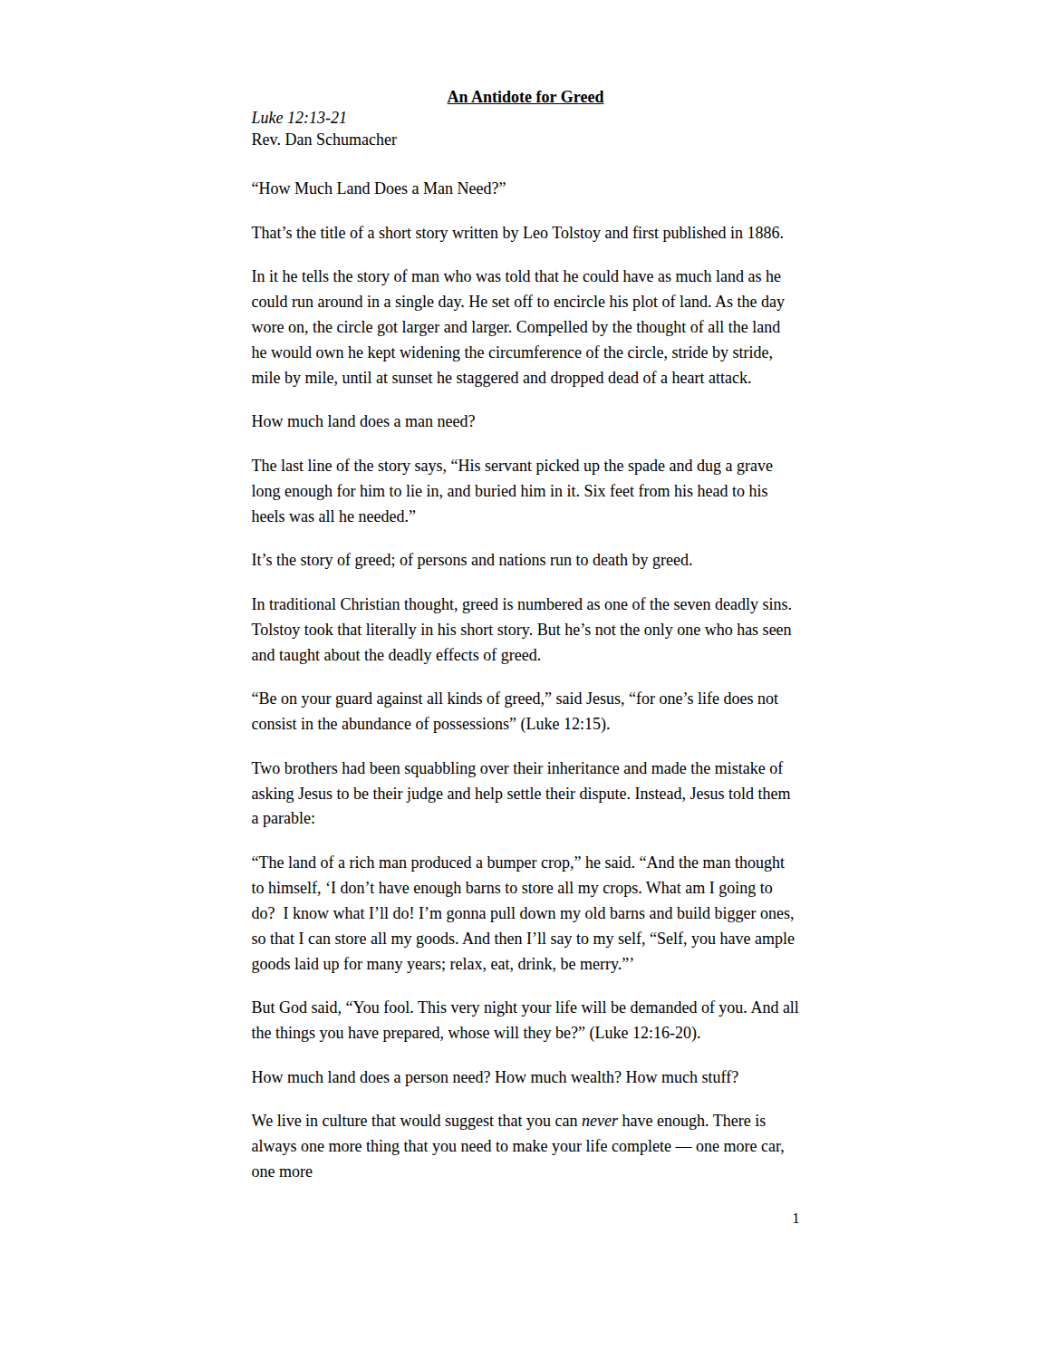An Antidote for Greed
Luke 12:13-21
Rev. Dan Schumacher
“How Much Land Does a Man Need?”
That’s the title of a short story written by Leo Tolstoy and first published in 1886.
In it he tells the story of man who was told that he could have as much land as he could run around in a single day. He set off to encircle his plot of land. As the day wore on, the circle got larger and larger. Compelled by the thought of all the land he would own he kept widening the circumference of the circle, stride by stride, mile by mile, until at sunset he staggered and dropped dead of a heart attack.
How much land does a man need?
The last line of the story says, “His servant picked up the spade and dug a grave long enough for him to lie in, and buried him in it. Six feet from his head to his heels was all he needed.”
It’s the story of greed; of persons and nations run to death by greed.
In traditional Christian thought, greed is numbered as one of the seven deadly sins. Tolstoy took that literally in his short story. But he’s not the only one who has seen and taught about the deadly effects of greed.
“Be on your guard against all kinds of greed,” said Jesus, “for one’s life does not consist in the abundance of possessions” (Luke 12:15).
Two brothers had been squabbling over their inheritance and made the mistake of asking Jesus to be their judge and help settle their dispute. Instead, Jesus told them a parable:
“The land of a rich man produced a bumper crop,” he said. “And the man thought to himself, ‘I don’t have enough barns to store all my crops. What am I going to do? I know what I’ll do! I’m gonna pull down my old barns and build bigger ones, so that I can store all my goods. And then I’ll say to my self, “Self, you have ample goods laid up for many years; relax, eat, drink, be merry.”’
But God said, “You fool. This very night your life will be demanded of you. And all the things you have prepared, whose will they be?” (Luke 12:16-20).
How much land does a person need? How much wealth? How much stuff?
We live in culture that would suggest that you can never have enough. There is always one more thing that you need to make your life complete — one more car, one more
1